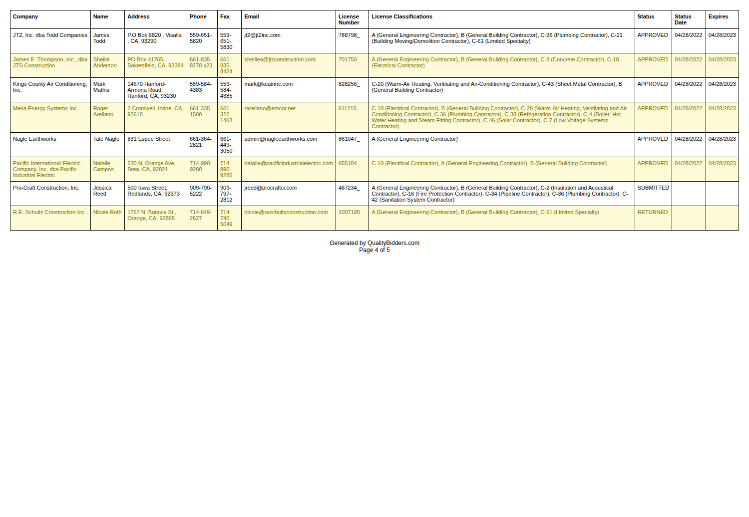| Company | Name | Address | Phone | Fax | Email | License Number | License Classifications | Status | Status Date | Expires |
| --- | --- | --- | --- | --- | --- | --- | --- | --- | --- | --- |
| JT2, Inc. dba Todd Companies | James Todd | P.O Box 6820 , Visalia , CA, 93290 | 559-651-5820 | 559-651-5830 | jt2@jt2inc.com | 788798_ | A (General Engineering Contractor), B (General Building Contractor), C-36 (Plumbing Contractor), C-21 (Building Moving/Demolition Contractor), C-61 (Limited Specialty) | APPROVED | 04/28/2022 | 04/28/2023 |
| James E. Thompson, Inc., dba JTS Construction | Shellie Anderson | PO Box 41765, Bakersfield, CA, 93384 | 661-835-9270 x23 | 661-835-8424 | shelliea@jtsconstruction.com | 701750_ | A (General Engineering Contractor), B (General Building Contractor), C-8 (Concrete Contractor), C-10 (Electrical Contractor) | APPROVED | 04/28/2022 | 04/28/2023 |
| Kings County Air Conditioning, Inc. | Mark Mathis | 14670 Hanford-Armona Road, Hanford, CA, 93230 | 559-584-4383 | 559-584-4385 | mark@kcairinc.com | 828256_ | C-20 (Warm-Air Heating, Ventilating and Air-Conditioning Contractor), C-43 (Sheet Metal Contractor), B (General Building Contractor) | APPROVED | 04/28/2022 | 04/28/2023 |
| Mesa Energy Systems Inc. | Roger Arellano | 2 Cromwell, Irvine, CA, 92618 | 661-335-1500 | 661-322-1463 | rarellano@emcor.net | 611215_ | C-10 (Electrical Contractor), B (General Building Contractor), C-20 (Warm-Air Heating, Ventilating and Air-Conditioning Contractor), C-36 (Plumbing Contractor), C-38 (Refrigeration Contractor), C-4 (Boiler, Hot Water Heating and Steam Fitting Contractor), C-46 (Solar Contractor), C-7 (Low Voltage Systems Contractor) | APPROVED | 04/28/2022 | 04/28/2023 |
| Nagle Earthworks | Tate Nagle | 831 Espee Street | 661-364-2821 | 661-449-3050 | admin@nagleearthworks.com | 861047_ | A (General Engineering Contractor) | APPROVED | 04/28/2022 | 04/28/2023 |
| Pacific International Electric Company, Inc. dba Pacific Industrial Electric | Natalie Campos | 230 N. Orange Ave, Brea, CA, 92821 | 714-990-9280 | 714-990-9285 | natalie@pacificindustrialelectric.com | 655104_ | C-10 (Electrical Contractor), A (General Engineering Contractor), B (General Building Contractor) | APPROVED | 04/28/2022 | 04/28/2023 |
| Pro-Craft Construction, Inc. | Jessica Reed | 500 Iowa Street, Redlands, CA, 92373 | 909-790-5222 | 909-797-2812 | jreed@procraftci.com | 467234_ | A (General Engineering Contractor), B (General Building Contractor), C-2 (Insulation and Acoustical Contractor), C-16 (Fire Protection Contractor), C-34 (Pipeline Contractor), C-36 (Plumbing Contractor), C-42 (Sanitation System Contractor) | SUBMITTED | | |
| R.E. Schultz Construction Inc. | Nicole Roth | 1767 N. Batavia St., Orange, CA, 92865 | 714-649-2627 | 714-740-5049 | nicole@reschultzconstruction.com | 1007195 | A (General Engineering Contractor), B (General Building Contractor), C-61 (Limited Specialty) | RETURNED | | |
Generated by QualityBidders.com
Page 4 of 5